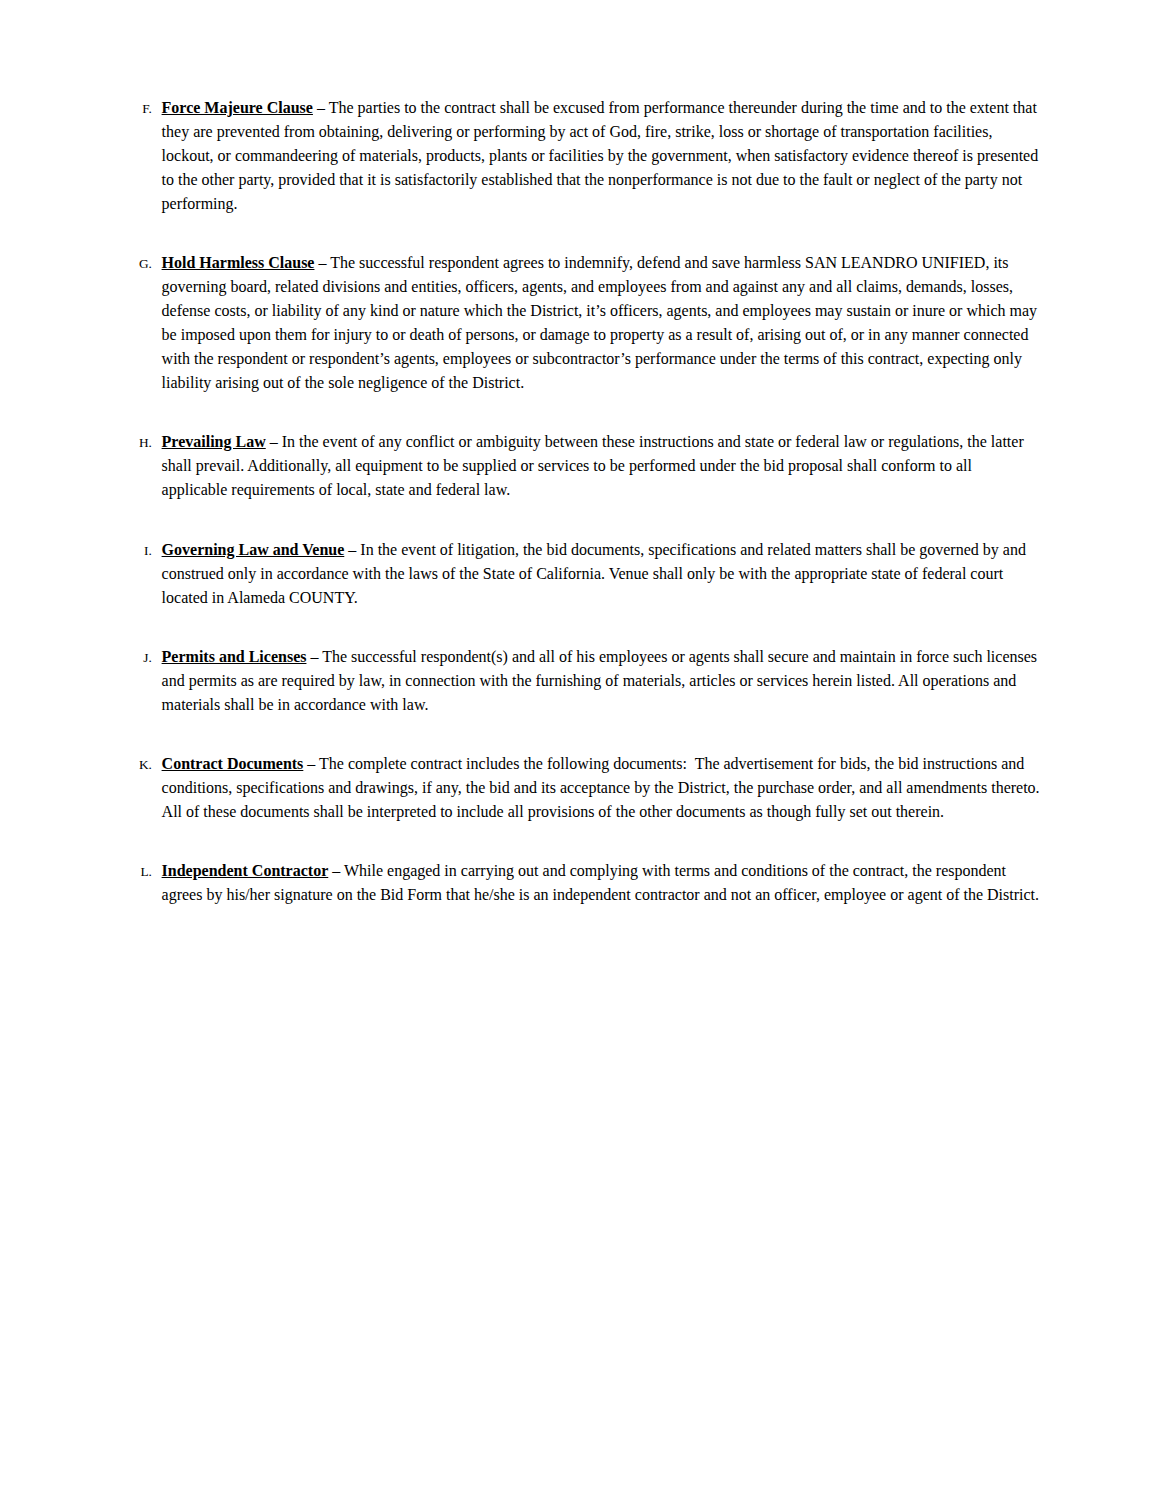Force Majeure Clause – The parties to the contract shall be excused from performance thereunder during the time and to the extent that they are prevented from obtaining, delivering or performing by act of God, fire, strike, loss or shortage of transportation facilities, lockout, or commandeering of materials, products, plants or facilities by the government, when satisfactory evidence thereof is presented to the other party, provided that it is satisfactorily established that the nonperformance is not due to the fault or neglect of the party not performing.
Hold Harmless Clause – The successful respondent agrees to indemnify, defend and save harmless SAN LEANDRO UNIFIED, its governing board, related divisions and entities, officers, agents, and employees from and against any and all claims, demands, losses, defense costs, or liability of any kind or nature which the District, it’s officers, agents, and employees may sustain or inure or which may be imposed upon them for injury to or death of persons, or damage to property as a result of, arising out of, or in any manner connected with the respondent or respondent’s agents, employees or subcontractor’s performance under the terms of this contract, expecting only liability arising out of the sole negligence of the District.
Prevailing Law – In the event of any conflict or ambiguity between these instructions and state or federal law or regulations, the latter shall prevail. Additionally, all equipment to be supplied or services to be performed under the bid proposal shall conform to all applicable requirements of local, state and federal law.
Governing Law and Venue – In the event of litigation, the bid documents, specifications and related matters shall be governed by and construed only in accordance with the laws of the State of California. Venue shall only be with the appropriate state of federal court located in Alameda COUNTY.
Permits and Licenses – The successful respondent(s) and all of his employees or agents shall secure and maintain in force such licenses and permits as are required by law, in connection with the furnishing of materials, articles or services herein listed. All operations and materials shall be in accordance with law.
Contract Documents – The complete contract includes the following documents: The advertisement for bids, the bid instructions and conditions, specifications and drawings, if any, the bid and its acceptance by the District, the purchase order, and all amendments thereto. All of these documents shall be interpreted to include all provisions of the other documents as though fully set out therein.
Independent Contractor – While engaged in carrying out and complying with terms and conditions of the contract, the respondent agrees by his/her signature on the Bid Form that he/she is an independent contractor and not an officer, employee or agent of the District.